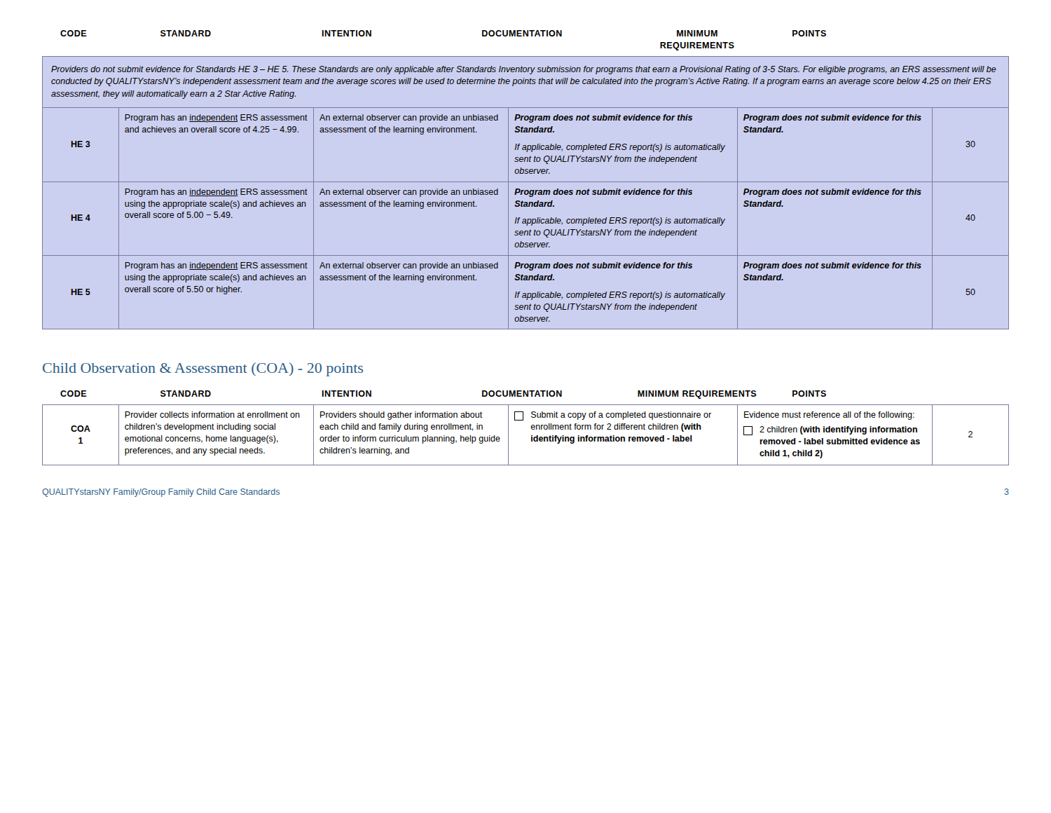CODE
STANDARD
INTENTION
DOCUMENTATION
MINIMUM
REQUIREMENTS
POINTS
| Providers do not submit evidence for Standards HE 3 – HE 5. These Standards are only applicable after Standards Inventory submission for programs that earn a Provisional Rating of 3-5 Stars. For eligible programs, an ERS assessment will be conducted by QUALITYstarsNY’s independent assessment team and the average scores will be used to determine the points that will be calculated into the program’s Active Rating. If a program earns an average score below 4.25 on their ERS assessment, they will automatically earn a 2 Star Active Rating. |
| HE 3 | Program has an independent ERS assessment and achieves an overall score of 4.25 − 4.99. | An external observer can provide an unbiased assessment of the learning environment. | Program does not submit evidence for this Standard. If applicable, completed ERS report(s) is automatically sent to QUALITYstarsNY from the independent observer. | Program does not submit evidence for this Standard. | 30 |
| HE 4 | Program has an independent ERS assessment using the appropriate scale(s) and achieves an overall score of 5.00 − 5.49. | An external observer can provide an unbiased assessment of the learning environment. | Program does not submit evidence for this Standard. If applicable, completed ERS report(s) is automatically sent to QUALITYstarsNY from the independent observer. | Program does not submit evidence for this Standard. | 40 |
| HE 5 | Program has an independent ERS assessment using the appropriate scale(s) and achieves an overall score of 5.50 or higher. | An external observer can provide an unbiased assessment of the learning environment. | Program does not submit evidence for this Standard. If applicable, completed ERS report(s) is automatically sent to QUALITYstarsNY from the independent observer. | Program does not submit evidence for this Standard. | 50 |
Child Observation & Assessment (COA) - 20 points
CODE
STANDARD
INTENTION
DOCUMENTATION
MINIMUM REQUIREMENTS
POINTS
| COA 1 | Provider collects information at enrollment on children’s development including social emotional concerns, home language(s), preferences, and any special needs. | Providers should gather information about each child and family during enrollment, in order to inform curriculum planning, help guide children’s learning, and | Submit a copy of a completed questionnaire or enrollment form for 2 different children (with identifying information removed - label | Evidence must reference all of the following: 2 children (with identifying information removed - label submitted evidence as child 1, child 2) | 2 |
QUALITYstarsNY Family/Group Family Child Care Standards
3